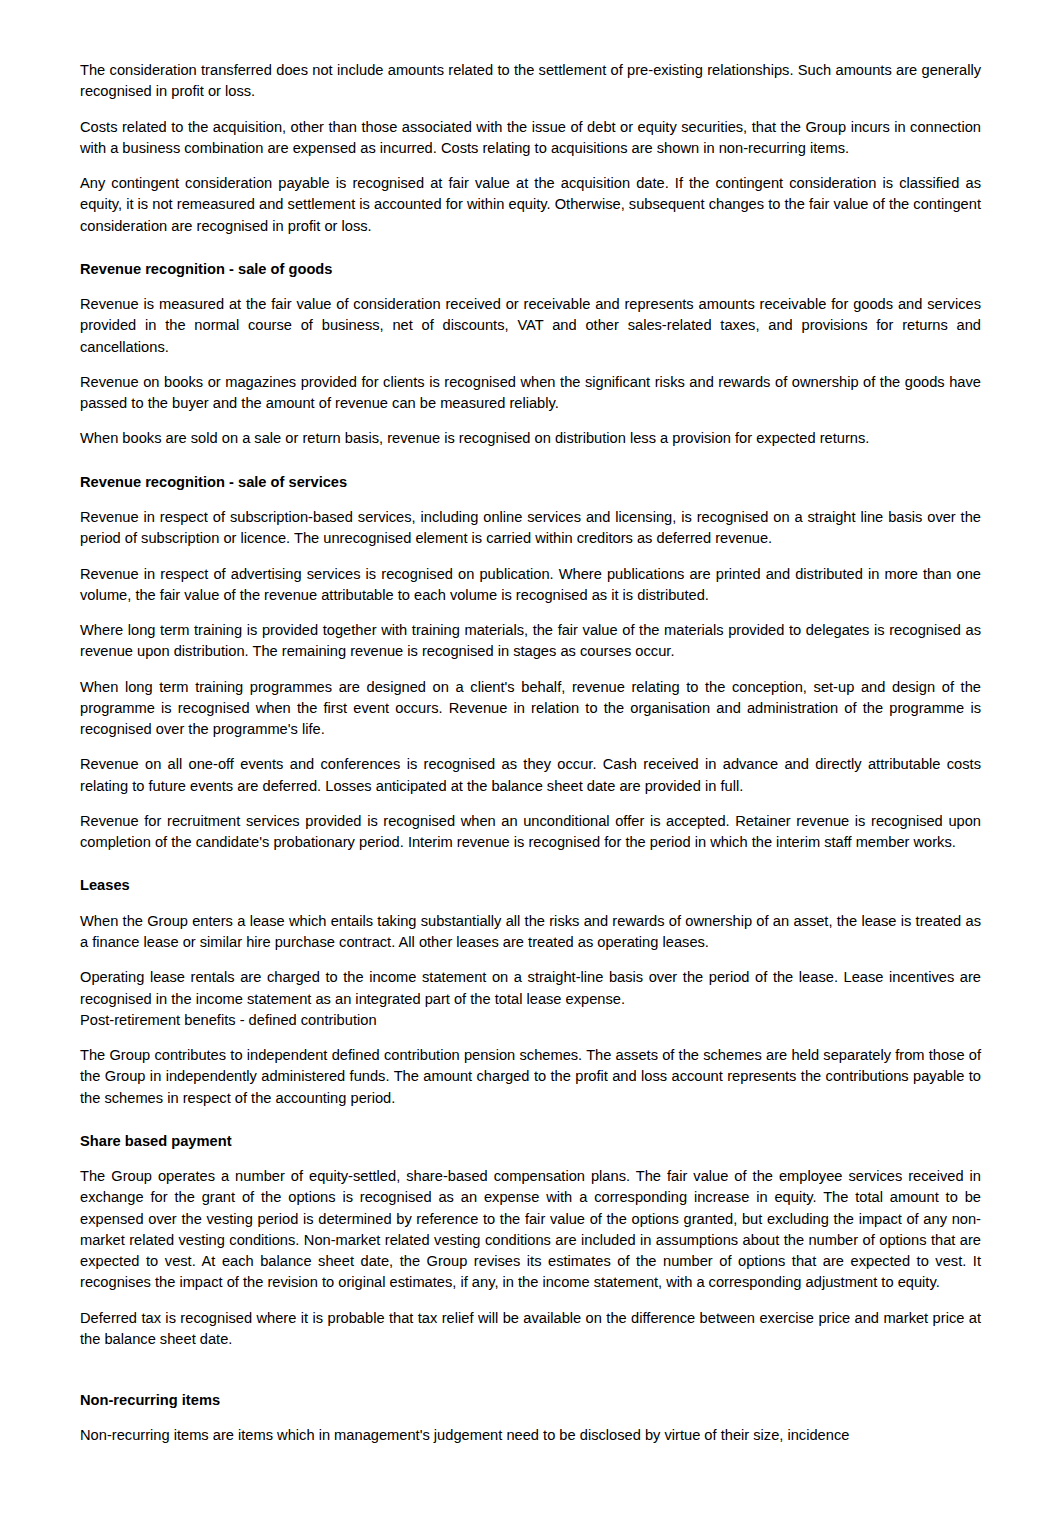The consideration transferred does not include amounts related to the settlement of pre-existing relationships. Such amounts are generally recognised in profit or loss.
Costs related to the acquisition, other than those associated with the issue of debt or equity securities, that the Group incurs in connection with a business combination are expensed as incurred. Costs relating to acquisitions are shown in non-recurring items.
Any contingent consideration payable is recognised at fair value at the acquisition date. If the contingent consideration is classified as equity, it is not remeasured and settlement is accounted for within equity. Otherwise, subsequent changes to the fair value of the contingent consideration are recognised in profit or loss.
Revenue recognition - sale of goods
Revenue is measured at the fair value of consideration received or receivable and represents amounts receivable for goods and services provided in the normal course of business, net of discounts, VAT and other sales-related taxes, and provisions for returns and cancellations.
Revenue on books or magazines provided for clients is recognised when the significant risks and rewards of ownership of the goods have passed to the buyer and the amount of revenue can be measured reliably.
When books are sold on a sale or return basis, revenue is recognised on distribution less a provision for expected returns.
Revenue recognition - sale of services
Revenue in respect of subscription-based services, including online services and licensing, is recognised on a straight line basis over the period of subscription or licence. The unrecognised element is carried within creditors as deferred revenue.
Revenue in respect of advertising services is recognised on publication. Where publications are printed and distributed in more than one volume, the fair value of the revenue attributable to each volume is recognised as it is distributed.
Where long term training is provided together with training materials, the fair value of the materials provided to delegates is recognised as revenue upon distribution. The remaining revenue is recognised in stages as courses occur.
When long term training programmes are designed on a client's behalf, revenue relating to the conception, set-up and design of the programme is recognised when the first event occurs. Revenue in relation to the organisation and administration of the programme is recognised over the programme's life.
Revenue on all one-off events and conferences is recognised as they occur. Cash received in advance and directly attributable costs relating to future events are deferred. Losses anticipated at the balance sheet date are provided in full.
Revenue for recruitment services provided is recognised when an unconditional offer is accepted. Retainer revenue is recognised upon completion of the candidate's probationary period. Interim revenue is recognised for the period in which the interim staff member works.
Leases
When the Group enters a lease which entails taking substantially all the risks and rewards of ownership of an asset, the lease is treated as a finance lease or similar hire purchase contract. All other leases are treated as operating leases.
Operating lease rentals are charged to the income statement on a straight-line basis over the period of the lease. Lease incentives are recognised in the income statement as an integrated part of the total lease expense.
Post-retirement benefits - defined contribution
The Group contributes to independent defined contribution pension schemes. The assets of the schemes are held separately from those of the Group in independently administered funds. The amount charged to the profit and loss account represents the contributions payable to the schemes in respect of the accounting period.
Share based payment
The Group operates a number of equity-settled, share-based compensation plans. The fair value of the employee services received in exchange for the grant of the options is recognised as an expense with a corresponding increase in equity. The total amount to be expensed over the vesting period is determined by reference to the fair value of the options granted, but excluding the impact of any non-market related vesting conditions. Non-market related vesting conditions are included in assumptions about the number of options that are expected to vest. At each balance sheet date, the Group revises its estimates of the number of options that are expected to vest. It recognises the impact of the revision to original estimates, if any, in the income statement, with a corresponding adjustment to equity.
Deferred tax is recognised where it is probable that tax relief will be available on the difference between exercise price and market price at the balance sheet date.
Non-recurring items
Non-recurring items are items which in management's judgement need to be disclosed by virtue of their size, incidence